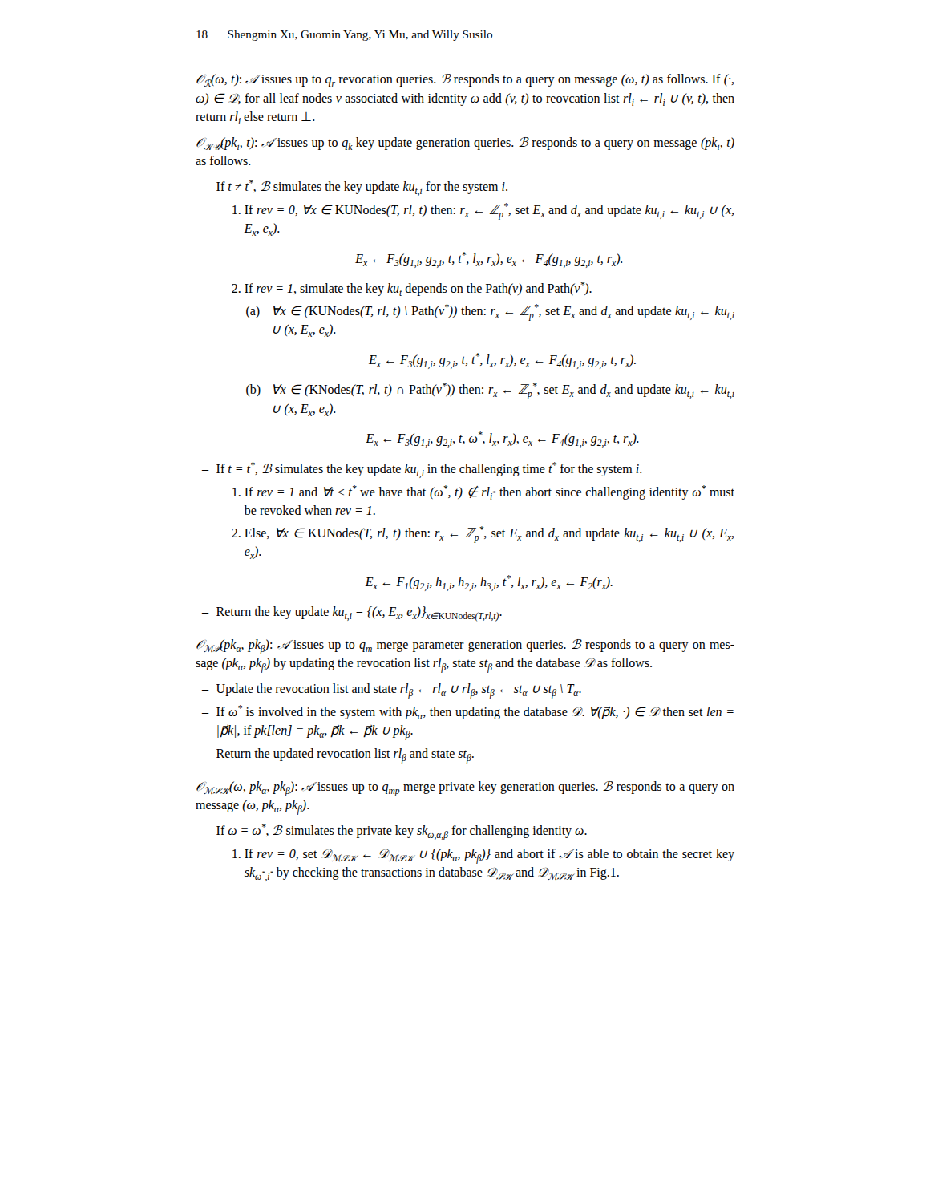18 Shengmin Xu, Guomin Yang, Yi Mu, and Willy Susilo
𝒪ℛ(ω, t): 𝒜 issues up to qr revocation queries. ℬ responds to a query on message (ω, t) as follows. If (·, ω) ∈ 𝒟, for all leaf nodes v associated with identity ω add (v, t) to reovcation list rli ← rli ∪ (v, t), then return rli else return ⊥.
𝒪𝒦𝒰(pki, t): 𝒜 issues up to qk key update generation queries. ℬ responds to a query on message (pki, t) as follows.
If t ≠ t*, ℬ simulates the key update kut,i for the system i.
If rev = 0, ∀x ∈ KUNodes(T, rl, t) then: rx ← ℤp*, set Ex and dx and update kut,i ← kut,i ∪ (x, Ex, ex).
Ex ← F3(g1,i, g2,i, t, t*, lx, rx), ex ← F4(g1,i, g2,i, t, rx).
If rev = 1, simulate the key kut depends on the Path(v) and Path(v*).
(a)∀x ∈ (KUNodes(T, rl, t) \ Path(v*)) then: rx ← ℤp*, set Ex and dx and update kut,i ← kut,i ∪ (x, Ex, ex).
Ex ← F3(g1,i, g2,i, t, t*, lx, rx), ex ← F4(g1,i, g2,i, t, rx).
(b)∀x ∈ (KNodes(T, rl, t) ∩ Path(v*)) then: rx ← ℤp*, set Ex and dx and update kut,i ← kut,i ∪ (x, Ex, ex).
Ex ← F3(g1,i, g2,i, t, ω*, lx, rx), ex ← F4(g1,i, g2,i, t, rx).
If t = t*, ℬ simulates the key update kut,i in the challenging time t* for the system i.
If rev = 1 and ∀t ≤ t* we have that (ω*, t) ∉ rli* then abort since challenging identity ω* must be revoked when rev = 1.
Else, ∀x ∈ KUNodes(T, rl, t) then: rx ← ℤp*, set Ex and dx and update kut,i ← kut,i ∪ (x, Ex, ex).
Ex ← F1(g2,i, h1,i, h2,i, h3,i, t*, lx, rx), ex ← F2(rx).
Return the key update kut,i = {(x, Ex, ex)}x∈KUNodes(T,rl,t).
𝒪ℳ𝒫(pkα, pkβ): 𝒜 issues up to qm merge parameter generation queries. ℬ responds to a query on message (pkα, pkβ) by updating the revocation list rlβ, state stβ and the database 𝒟 as follows.
Update the revocation list and state rlβ ← rlα ∪ rlβ, stβ ← stα ∪ stβ \ Tα.
If ω* is involved in the system with pkα, then updating the database 𝒟. ∀(p⃗k, ·) ∈ 𝒟 then set len = |p⃗k|, if pk[len] = pkα, p⃗k ← p⃗k ∪ pkβ.
Return the updated revocation list rlβ and state stβ.
𝒪ℳ𝒮𝒦(ω, pkα, pkβ): 𝒜 issues up to qmp merge private key generation queries. ℬ responds to a query on message (ω, pkα, pkβ).
If ω = ω*, ℬ simulates the private key skω,α,β for challenging identity ω.
If rev = 0, set 𝒟ℳ𝒮𝒦 ← 𝒟ℳ𝒮𝒦 ∪ {(pkα, pkβ)} and abort if 𝒜 is able to obtain the secret key skω*,i* by checking the transactions in database 𝒟𝒮𝒦 and 𝒟ℳ𝒮𝒦 in Fig.1.